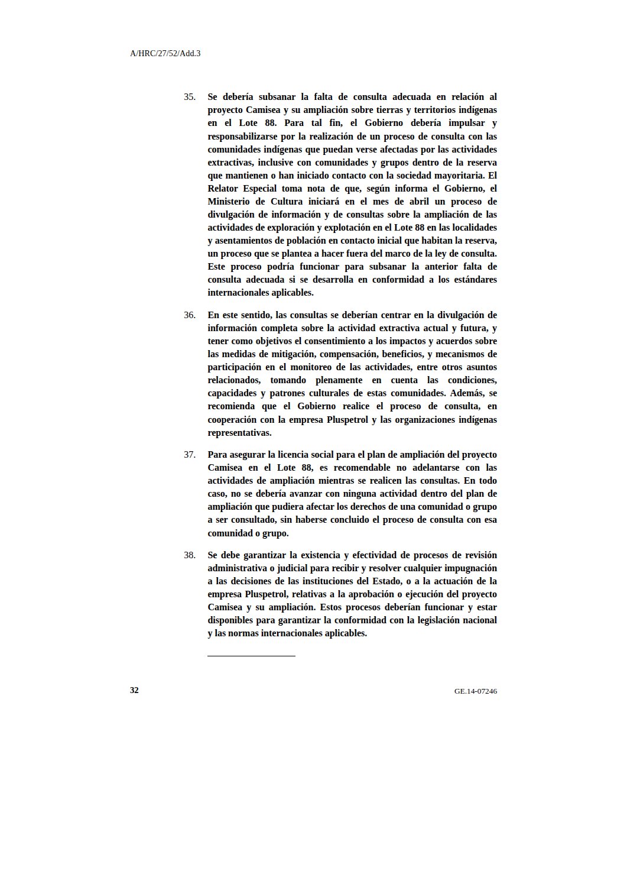A/HRC/27/52/Add.3
35. Se debería subsanar la falta de consulta adecuada en relación al proyecto Camisea y su ampliación sobre tierras y territorios indígenas en el Lote 88. Para tal fin, el Gobierno debería impulsar y responsabilizarse por la realización de un proceso de consulta con las comunidades indígenas que puedan verse afectadas por las actividades extractivas, inclusive con comunidades y grupos dentro de la reserva que mantienen o han iniciado contacto con la sociedad mayoritaria. El Relator Especial toma nota de que, según informa el Gobierno, el Ministerio de Cultura iniciará en el mes de abril un proceso de divulgación de información y de consultas sobre la ampliación de las actividades de exploración y explotación en el Lote 88 en las localidades y asentamientos de población en contacto inicial que habitan la reserva, un proceso que se plantea a hacer fuera del marco de la ley de consulta. Este proceso podría funcionar para subsanar la anterior falta de consulta adecuada si se desarrolla en conformidad a los estándares internacionales aplicables.
36. En este sentido, las consultas se deberían centrar en la divulgación de información completa sobre la actividad extractiva actual y futura, y tener como objetivos el consentimiento a los impactos y acuerdos sobre las medidas de mitigación, compensación, beneficios, y mecanismos de participación en el monitoreo de las actividades, entre otros asuntos relacionados, tomando plenamente en cuenta las condiciones, capacidades y patrones culturales de estas comunidades. Además, se recomienda que el Gobierno realice el proceso de consulta, en cooperación con la empresa Pluspetrol y las organizaciones indígenas representativas.
37. Para asegurar la licencia social para el plan de ampliación del proyecto Camisea en el Lote 88, es recomendable no adelantarse con las actividades de ampliación mientras se realicen las consultas. En todo caso, no se debería avanzar con ninguna actividad dentro del plan de ampliación que pudiera afectar los derechos de una comunidad o grupo a ser consultado, sin haberse concluido el proceso de consulta con esa comunidad o grupo.
38. Se debe garantizar la existencia y efectividad de procesos de revisión administrativa o judicial para recibir y resolver cualquier impugnación a las decisiones de las instituciones del Estado, o a la actuación de la empresa Pluspetrol, relativas a la aprobación o ejecución del proyecto Camisea y su ampliación. Estos procesos deberían funcionar y estar disponibles para garantizar la conformidad con la legislación nacional y las normas internacionales aplicables.
32
GE.14-07246